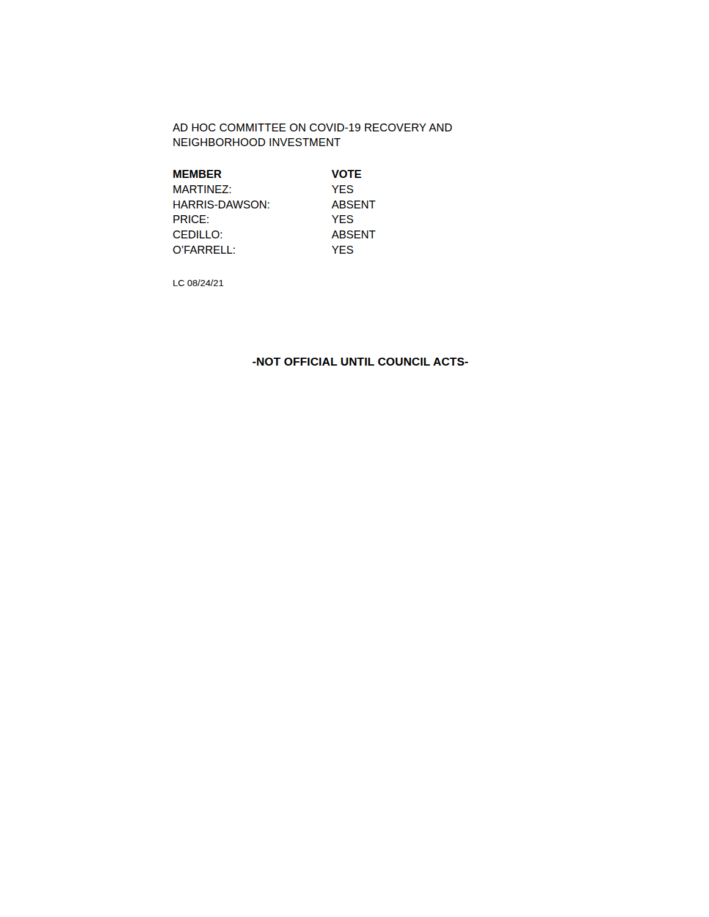AD HOC COMMITTEE ON COVID-19 RECOVERY AND NEIGHBORHOOD INVESTMENT
| MEMBER | VOTE |
| --- | --- |
| MARTINEZ: | YES |
| HARRIS-DAWSON: | ABSENT |
| PRICE: | YES |
| CEDILLO: | ABSENT |
| O’FARRELL: | YES |
LC 08/24/21
-NOT OFFICIAL UNTIL COUNCIL ACTS-